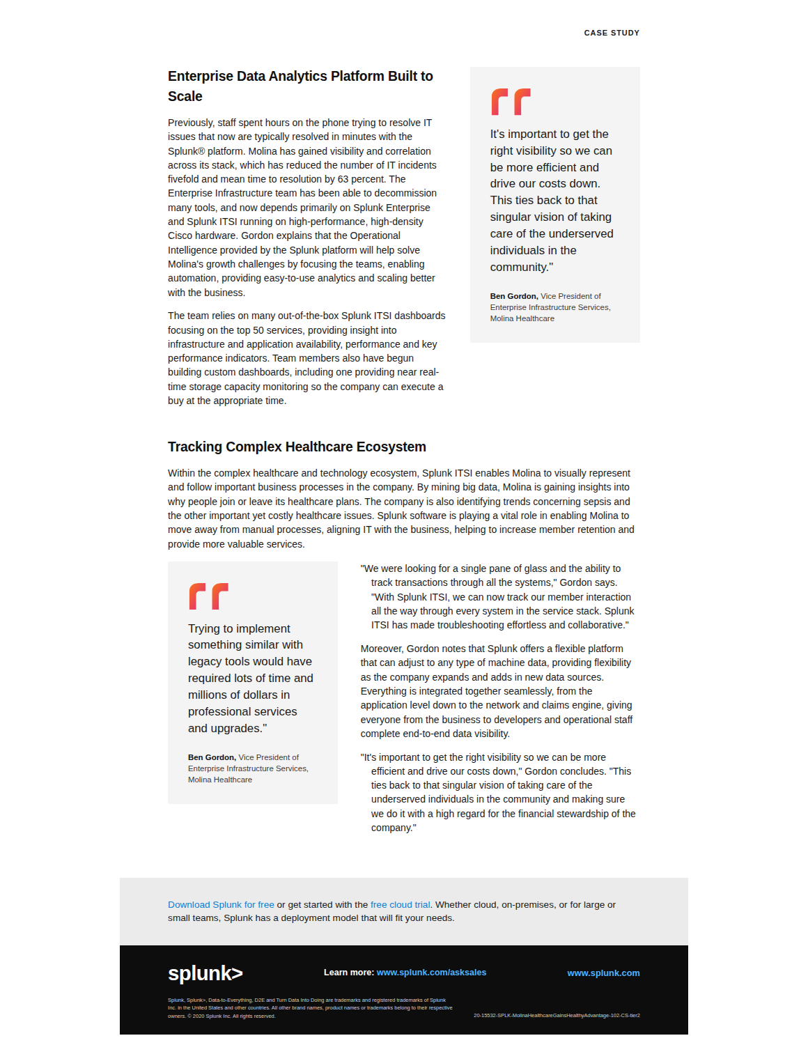CASE STUDY
Enterprise Data Analytics Platform Built to Scale
Previously, staff spent hours on the phone trying to resolve IT issues that now are typically resolved in minutes with the Splunk® platform. Molina has gained visibility and correlation across its stack, which has reduced the number of IT incidents fivefold and mean time to resolution by 63 percent. The Enterprise Infrastructure team has been able to decommission many tools, and now depends primarily on Splunk Enterprise and Splunk ITSI running on high-performance, high-density Cisco hardware. Gordon explains that the Operational Intelligence provided by the Splunk platform will help solve Molina's growth challenges by focusing the teams, enabling automation, providing easy-to-use analytics and scaling better with the business.
The team relies on many out-of-the-box Splunk ITSI dashboards focusing on the top 50 services, providing insight into infrastructure and application availability, performance and key performance indicators. Team members also have begun building custom dashboards, including one providing near real-time storage capacity monitoring so the company can execute a buy at the appropriate time.
It's important to get the right visibility so we can be more efficient and drive our costs down. This ties back to that singular vision of taking care of the underserved individuals in the community."
Ben Gordon, Vice President of Enterprise Infrastructure Services, Molina Healthcare
Tracking Complex Healthcare Ecosystem
Within the complex healthcare and technology ecosystem, Splunk ITSI enables Molina to visually represent and follow important business processes in the company. By mining big data, Molina is gaining insights into why people join or leave its healthcare plans. The company is also identifying trends concerning sepsis and the other important yet costly healthcare issues. Splunk software is playing a vital role in enabling Molina to move away from manual processes, aligning IT with the business, helping to increase member retention and provide more valuable services.
Trying to implement something similar with legacy tools would have required lots of time and millions of dollars in professional services and upgrades."
Ben Gordon, Vice President of Enterprise Infrastructure Services, Molina Healthcare
"We were looking for a single pane of glass and the ability to track transactions through all the systems," Gordon says. "With Splunk ITSI, we can now track our member interaction all the way through every system in the service stack. Splunk ITSI has made troubleshooting effortless and collaborative."
Moreover, Gordon notes that Splunk offers a flexible platform that can adjust to any type of machine data, providing flexibility as the company expands and adds in new data sources. Everything is integrated together seamlessly, from the application level down to the network and claims engine, giving everyone from the business to developers and operational staff complete end-to-end data visibility.
"It's important to get the right visibility so we can be more efficient and drive our costs down," Gordon concludes. "This ties back to that singular vision of taking care of the underserved individuals in the community and making sure we do it with a high regard for the financial stewardship of the company."
Download Splunk for free or get started with the free cloud trial. Whether cloud, on-premises, or for large or small teams, Splunk has a deployment model that will fit your needs.
splunk>
Learn more: www.splunk.com/asksales
www.splunk.com
Splunk, Splunk>, Data-to-Everything, D2E and Turn Data Into Doing are trademarks and registered trademarks of Splunk Inc. in the United States and other countries. All other brand names, product names or trademarks belong to their respective owners. © 2020 Splunk Inc. All rights reserved.
20-15532-SPLK-MolinaHealthcareGainsHealthyAdvantage-102-CS-tier2